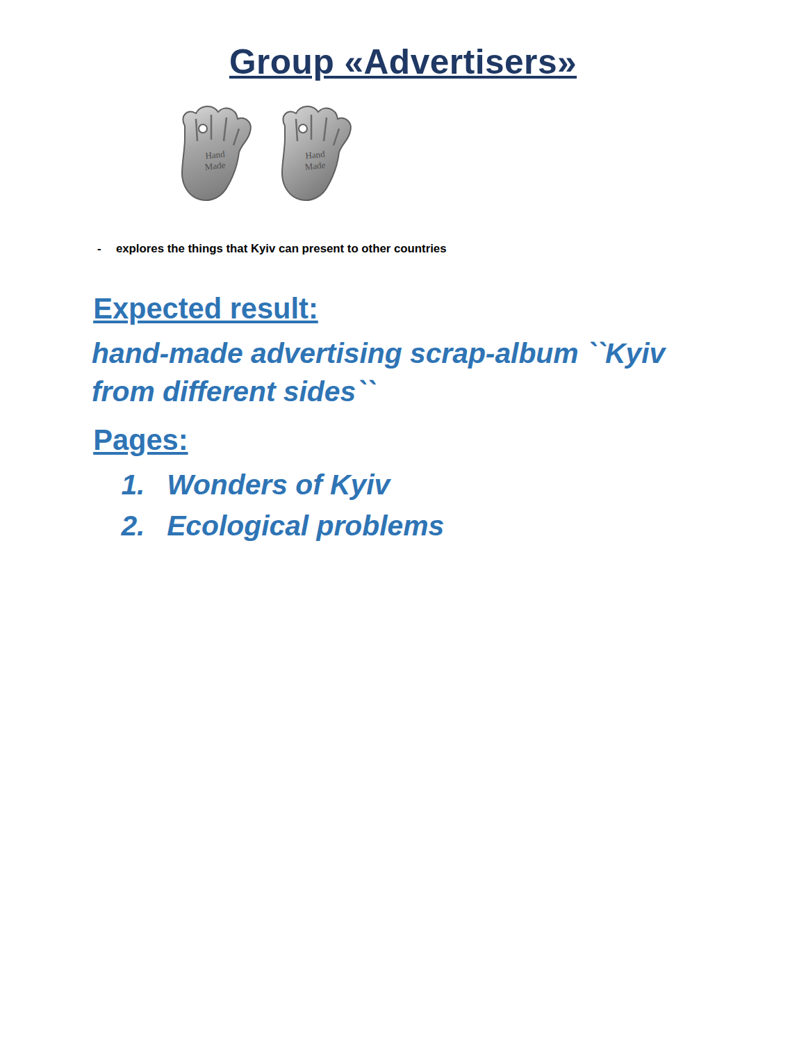Group «Advertisers»
Hand Made Hand Made
explores the things that Kyiv can present to other countries
Expected result:
hand-made advertising scrap-album ``Kyiv from different sides``
Pages:
Wonders of Kyiv
Ecological problems